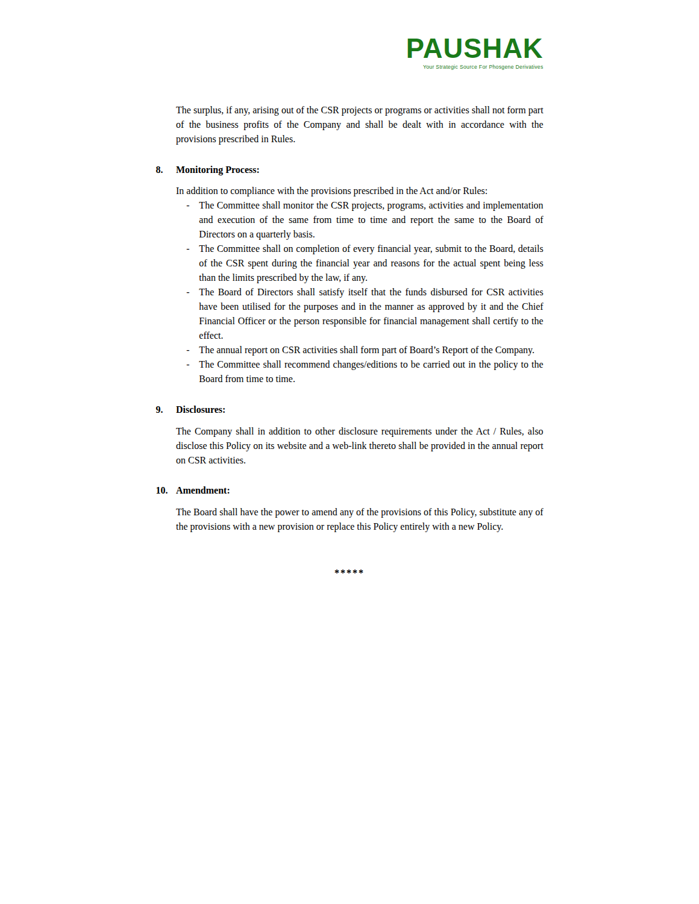PAUSHAK
Your Strategic Source For Phosgene Derivatives
The surplus, if any, arising out of the CSR projects or programs or activities shall not form part of the business profits of the Company and shall be dealt with in accordance with the provisions prescribed in Rules.
8. Monitoring Process:
In addition to compliance with the provisions prescribed in the Act and/or Rules:
The Committee shall monitor the CSR projects, programs, activities and implementation and execution of the same from time to time and report the same to the Board of Directors on a quarterly basis.
The Committee shall on completion of every financial year, submit to the Board, details of the CSR spent during the financial year and reasons for the actual spent being less than the limits prescribed by the law, if any.
The Board of Directors shall satisfy itself that the funds disbursed for CSR activities have been utilised for the purposes and in the manner as approved by it and the Chief Financial Officer or the person responsible for financial management shall certify to the effect.
The annual report on CSR activities shall form part of Board’s Report of the Company.
The Committee shall recommend changes/editions to be carried out in the policy to the Board from time to time.
9. Disclosures:
The Company shall in addition to other disclosure requirements under the Act / Rules, also disclose this Policy on its website and a web-link thereto shall be provided in the annual report on CSR activities.
10. Amendment:
The Board shall have the power to amend any of the provisions of this Policy, substitute any of the provisions with a new provision or replace this Policy entirely with a new Policy.
*****